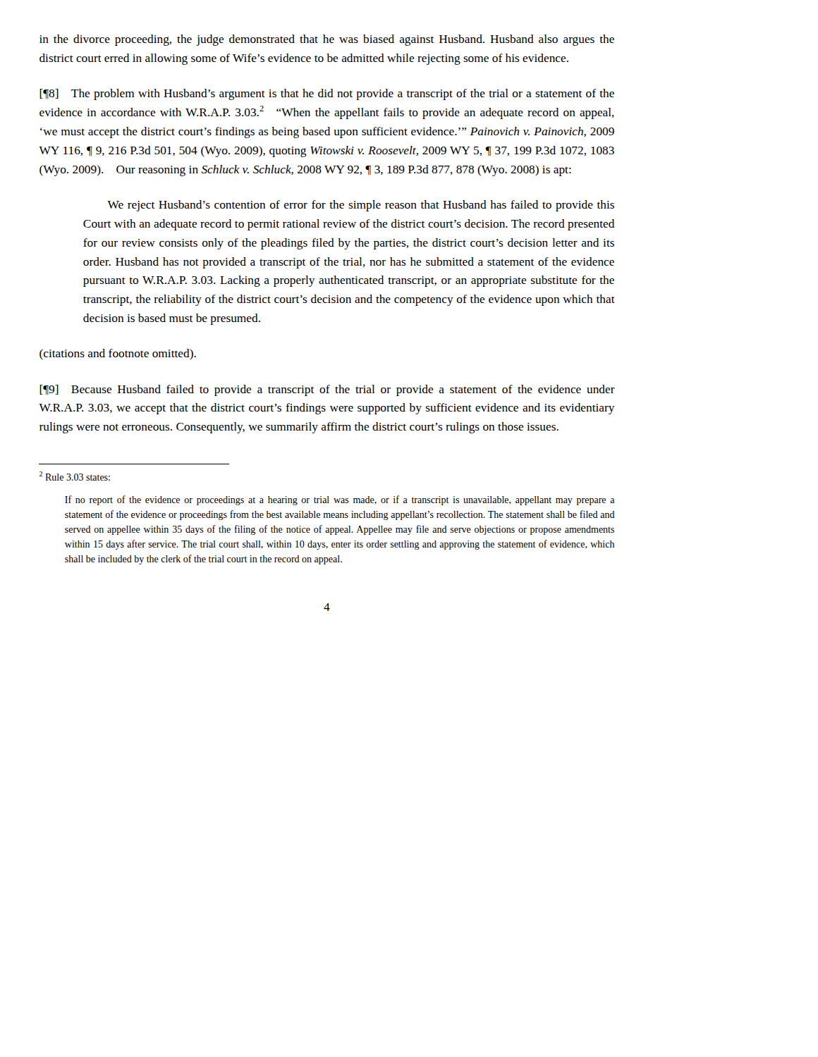in the divorce proceeding, the judge demonstrated that he was biased against Husband. Husband also argues the district court erred in allowing some of Wife’s evidence to be admitted while rejecting some of his evidence.
[¶8] The problem with Husband’s argument is that he did not provide a transcript of the trial or a statement of the evidence in accordance with W.R.A.P. 3.03.2 “When the appellant fails to provide an adequate record on appeal, ‘we must accept the district court’s findings as being based upon sufficient evidence.’” Painovich v. Painovich, 2009 WY 116, ¶ 9, 216 P.3d 501, 504 (Wyo. 2009), quoting Witowski v. Roosevelt, 2009 WY 5, ¶ 37, 199 P.3d 1072, 1083 (Wyo. 2009). Our reasoning in Schluck v. Schluck, 2008 WY 92, ¶ 3, 189 P.3d 877, 878 (Wyo. 2008) is apt:
We reject Husband’s contention of error for the simple reason that Husband has failed to provide this Court with an adequate record to permit rational review of the district court’s decision. The record presented for our review consists only of the pleadings filed by the parties, the district court’s decision letter and its order. Husband has not provided a transcript of the trial, nor has he submitted a statement of the evidence pursuant to W.R.A.P. 3.03. Lacking a properly authenticated transcript, or an appropriate substitute for the transcript, the reliability of the district court’s decision and the competency of the evidence upon which that decision is based must be presumed.
(citations and footnote omitted).
[¶9] Because Husband failed to provide a transcript of the trial or provide a statement of the evidence under W.R.A.P. 3.03, we accept that the district court’s findings were supported by sufficient evidence and its evidentiary rulings were not erroneous. Consequently, we summarily affirm the district court’s rulings on those issues.
2 Rule 3.03 states:
If no report of the evidence or proceedings at a hearing or trial was made, or if a transcript is unavailable, appellant may prepare a statement of the evidence or proceedings from the best available means including appellant’s recollection. The statement shall be filed and served on appellee within 35 days of the filing of the notice of appeal. Appellee may file and serve objections or propose amendments within 15 days after service. The trial court shall, within 10 days, enter its order settling and approving the statement of evidence, which shall be included by the clerk of the trial court in the record on appeal.
4